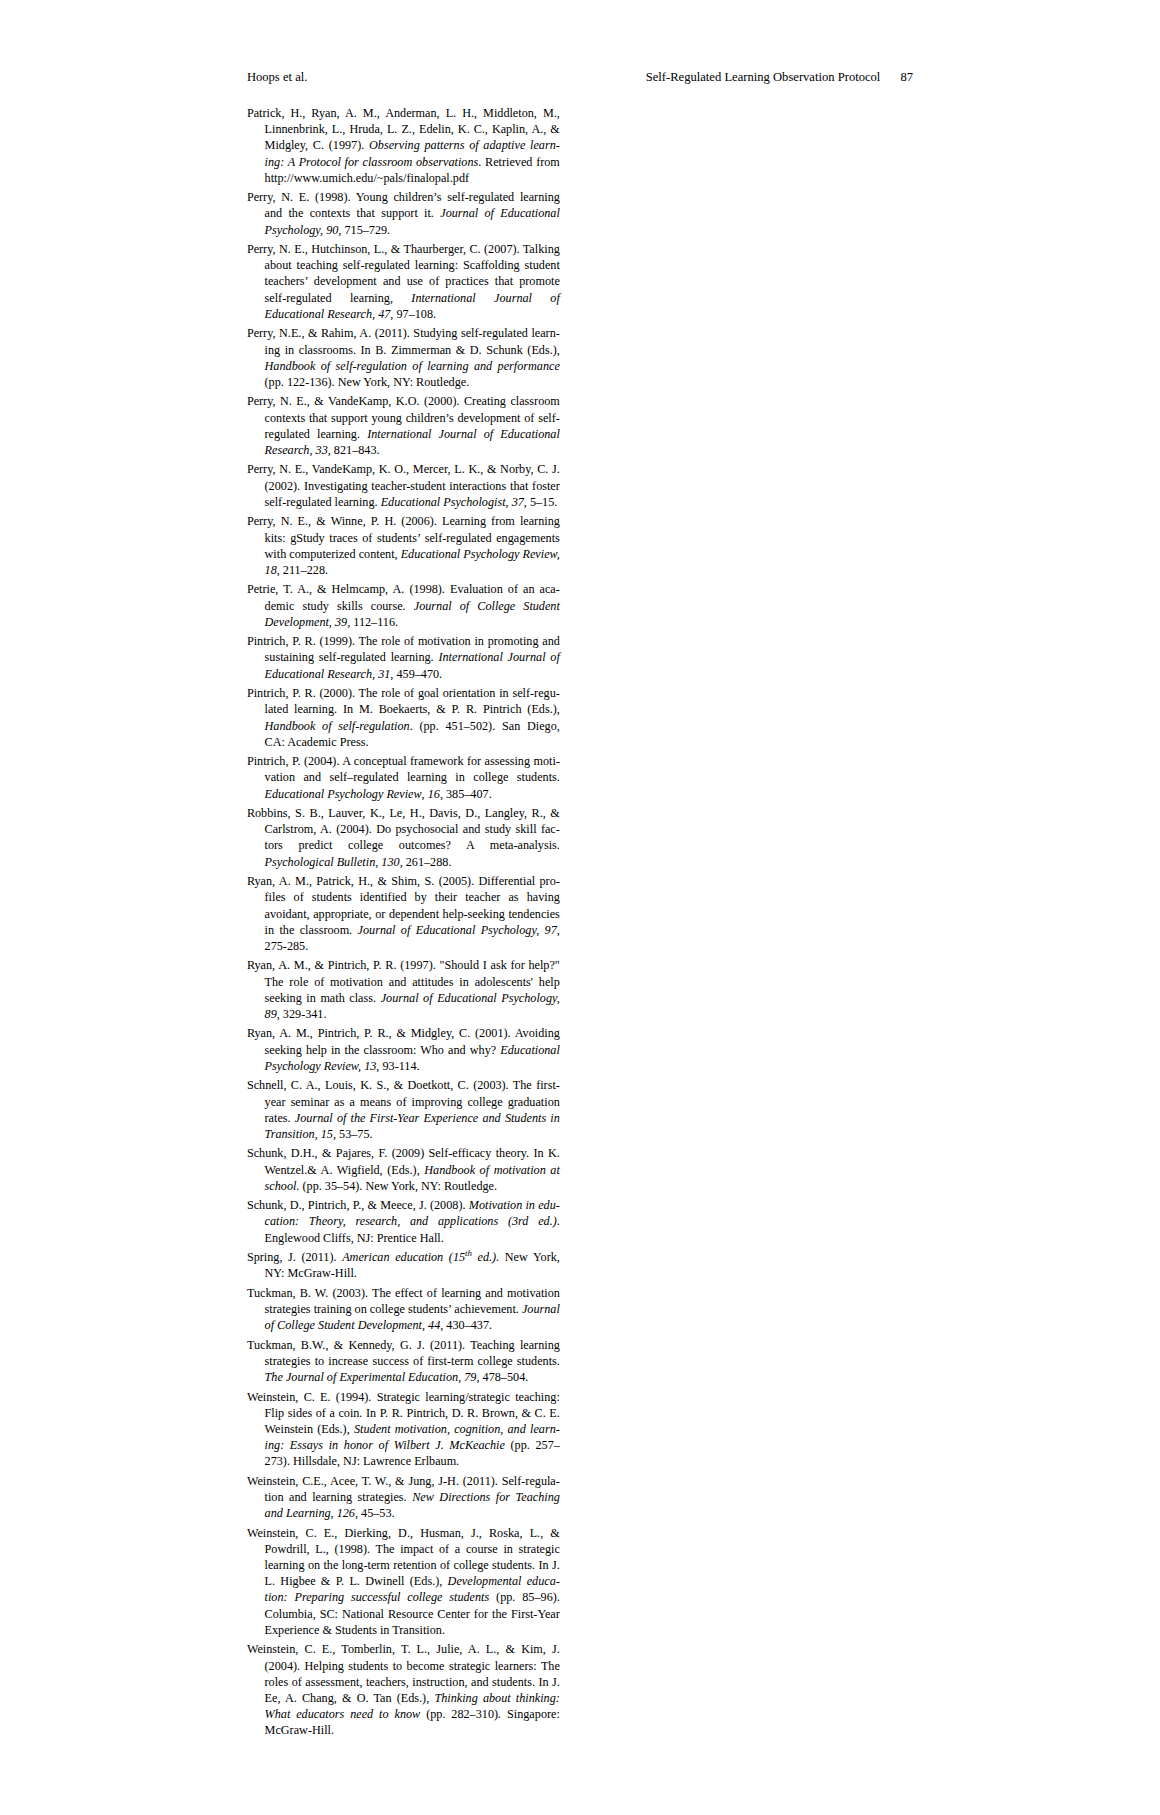Hoops et al.
Self-Regulated Learning Observation Protocol 87
Patrick, H., Ryan, A. M., Anderman, L. H., Middleton, M., Linnenbrink, L., Hruda, L. Z., Edelin, K. C., Kaplin, A., & Midgley, C. (1997). Observing patterns of adaptive learning: A Protocol for classroom observations. Retrieved from http://www.umich.edu/~pals/finalopal.pdf
Perry, N. E. (1998). Young children’s self-regulated learning and the contexts that support it. Journal of Educational Psychology, 90, 715–729.
Perry, N. E., Hutchinson, L., & Thaurberger, C. (2007). Talking about teaching self-regulated learning: Scaffolding student teachers’ development and use of practices that promote self-regulated learning, International Journal of Educational Research, 47, 97–108.
Perry, N.E., & Rahim, A. (2011). Studying self-regulated learning in classrooms. In B. Zimmerman & D. Schunk (Eds.), Handbook of self-regulation of learning and performance (pp. 122-136). New York, NY: Routledge.
Perry, N. E., & VandeKamp, K.O. (2000). Creating classroom contexts that support young children’s development of self-regulated learning. International Journal of Educational Research, 33, 821–843.
Perry, N. E., VandeKamp, K. O., Mercer, L. K., & Norby, C. J. (2002). Investigating teacher-student interactions that foster self-regulated learning. Educational Psychologist, 37, 5–15.
Perry, N. E., & Winne, P. H. (2006). Learning from learning kits: gStudy traces of students’ self-regulated engagements with computerized content, Educational Psychology Review, 18, 211–228.
Petrie, T. A., & Helmcamp, A. (1998). Evaluation of an academic study skills course. Journal of College Student Development, 39, 112–116.
Pintrich, P. R. (1999). The role of motivation in promoting and sustaining self-regulated learning. International Journal of Educational Research, 31, 459–470.
Pintrich, P. R. (2000). The role of goal orientation in self-regulated learning. In M. Boekaerts, & P. R. Pintrich (Eds.), Handbook of self-regulation. (pp. 451–502). San Diego, CA: Academic Press.
Pintrich, P. (2004). A conceptual framework for assessing motivation and self–regulated learning in college students. Educational Psychology Review, 16, 385–407.
Robbins, S. B., Lauver, K., Le, H., Davis, D., Langley, R., & Carlstrom, A. (2004). Do psychosocial and study skill factors predict college outcomes? A meta-analysis. Psychological Bulletin, 130, 261–288.
Ryan, A. M., Patrick, H., & Shim, S. (2005). Differential profiles of students identified by their teacher as having avoidant, appropriate, or dependent help-seeking tendencies in the classroom. Journal of Educational Psychology, 97, 275-285.
Ryan, A. M., & Pintrich, P. R. (1997). "Should I ask for help?" The role of motivation and attitudes in adolescents' help seeking in math class. Journal of Educational Psychology, 89, 329-341.
Ryan, A. M., Pintrich, P. R., & Midgley, C. (2001). Avoiding seeking help in the classroom: Who and why? Educational Psychology Review, 13, 93-114.
Schnell, C. A., Louis, K. S., & Doetkott, C. (2003). The first-year seminar as a means of improving college graduation rates. Journal of the First-Year Experience and Students in Transition, 15, 53–75.
Schunk, D.H., & Pajares, F. (2009) Self-efficacy theory. In K. Wentzel.& A. Wigfield, (Eds.), Handbook of motivation at school. (pp. 35–54). New York, NY: Routledge.
Schunk, D., Pintrich, P., & Meece, J. (2008). Motivation in education: Theory, research, and applications (3rd ed.). Englewood Cliffs, NJ: Prentice Hall.
Spring, J. (2011). American education (15th ed.). New York, NY: McGraw-Hill.
Tuckman, B. W. (2003). The effect of learning and motivation strategies training on college students’ achievement. Journal of College Student Development, 44, 430–437.
Tuckman, B.W., & Kennedy, G. J. (2011). Teaching learning strategies to increase success of first-term college students. The Journal of Experimental Education, 79, 478–504.
Weinstein, C. E. (1994). Strategic learning/strategic teaching: Flip sides of a coin. In P. R. Pintrich, D. R. Brown, & C. E. Weinstein (Eds.), Student motivation, cognition, and learning: Essays in honor of Wilbert J. McKeachie (pp. 257–273). Hillsdale, NJ: Lawrence Erlbaum.
Weinstein, C.E., Acee, T. W., & Jung, J-H. (2011). Self-regulation and learning strategies. New Directions for Teaching and Learning, 126, 45–53.
Weinstein, C. E., Dierking, D., Husman, J., Roska, L., & Powdrill, L., (1998). The impact of a course in strategic learning on the long-term retention of college students. In J. L. Higbee & P. L. Dwinell (Eds.), Developmental education: Preparing successful college students (pp. 85–96). Columbia, SC: National Resource Center for the First-Year Experience & Students in Transition.
Weinstein, C. E., Tomberlin, T. L., Julie, A. L., & Kim, J. (2004). Helping students to become strategic learners: The roles of assessment, teachers, instruction, and students. In J. Ee, A. Chang, & O. Tan (Eds.), Thinking about thinking: What educators need to know (pp. 282–310). Singapore: McGraw-Hill.